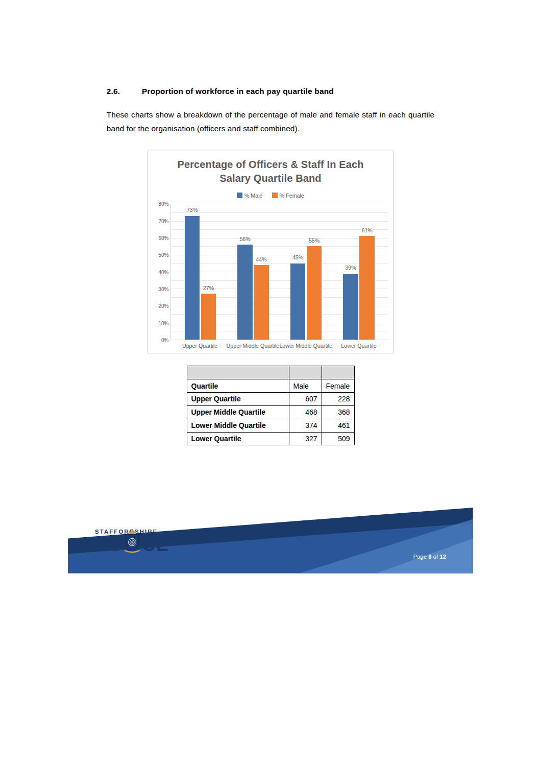2.6. Proportion of workforce in each pay quartile band
These charts show a breakdown of the percentage of male and female staff in each quartile band for the organisation (officers and staff combined).
Percentage of Officers & Staff In Each
Salary Quartile Band
% Male % Female
80% 70% 60% 50% 40% 30% 20% 10% 0%
73%
27%
56%
44%
45%
55%
39%
61%
Upper Quartile Upper Middle Quartile Lower Middle Quartile Lower Quartile
| Quartile | Male | Female |
| Upper Quartile | 607 | 228 |
| Upper Middle Quartile | 468 | 368 |
| Lower Middle Quartile | 374 | 461 |
| Lower Quartile | 327 | 509 |
STAFFORDSHIRE POLICE
Page 8 of 12